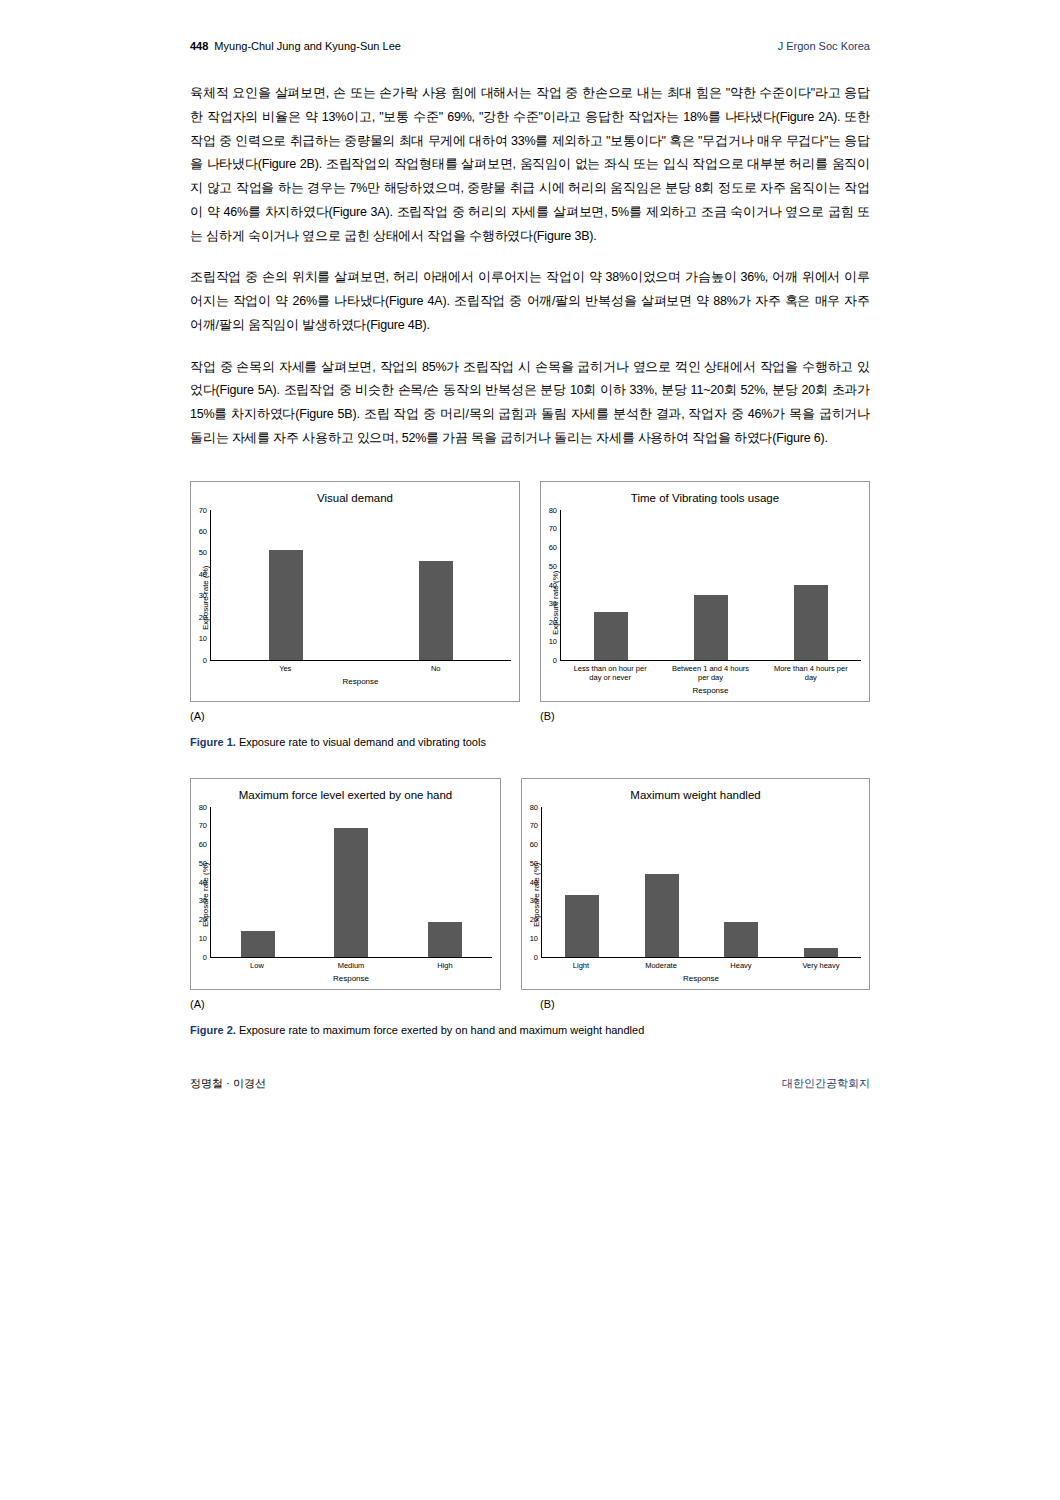448 Myung-Chul Jung and Kyung-Sun Lee
J Ergon Soc Korea
육체적 요인을 살펴보면, 손 또는 손가락 사용 힘에 대해서는 작업 중 한손으로 내는 최대 힘은 "약한 수준이다"라고 응답한 작업자의 비율은 약 13%이고, "보통 수준" 69%, "강한 수준"이라고 응답한 작업자는 18%를 나타냈다(Figure 2A). 또한 작업 중 인력으로 취급하는 중량물의 최대 무게에 대하여 33%를 제외하고 "보통이다" 혹은 "무겁거나 매우 무겁다"는 응답을 나타냈다(Figure 2B). 조립작업의 작업형태를 살펴보면, 움직임이 없는 좌식 또는 입식 작업으로 대부분 허리를 움직이지 않고 작업을 하는 경우는 7%만 해당하였으며, 중량물 취급 시에 허리의 움직임은 분당 8회 정도로 자주 움직이는 작업이 약 46%를 차지하였다(Figure 3A). 조립작업 중 허리의 자세를 살펴보면, 5%를 제외하고 조금 숙이거나 옆으로 굽힘 또는 심하게 숙이거나 옆으로 굽힌 상태에서 작업을 수행하였다(Figure 3B).
조립작업 중 손의 위치를 살펴보면, 허리 아래에서 이루어지는 작업이 약 38%이었으며 가슴높이 36%, 어깨 위에서 이루어지는 작업이 약 26%를 나타냈다(Figure 4A). 조립작업 중 어깨/팔의 반복성을 살펴보면 약 88%가 자주 혹은 매우 자주 어깨/팔의 움직임이 발생하였다(Figure 4B).
작업 중 손목의 자세를 살펴보면, 작업의 85%가 조립작업 시 손목을 굽히거나 옆으로 꺽인 상태에서 작업을 수행하고 있었다(Figure 5A). 조립작업 중 비슷한 손목/손 동작의 반복성은 분당 10회 이하 33%, 분당 11~20회 52%, 분당 20회 초과가 15%를 차지하였다(Figure 5B). 조립 작업 중 머리/목의 굽힘과 돌림 자세를 분석한 결과, 작업자 중 46%가 목을 굽히거나 돌리는 자세를 자주 사용하고 있으며, 52%를 가끔 목을 굽히거나 돌리는 자세를 사용하여 작업을 하였다(Figure 6).
Visual demand
Exposure rate (%)
70 60 50 40 30 20 10 0
Yes No
Response
Time of Vibrating tools usage
Exposure rate (%)
80 70 60 50 40 30 20 10 0
Less than on hour per day or never Between 1 and 4 hours per day More than 4 hours per day
Response
(A)
(B)
Figure 1. Exposure rate to visual demand and vibrating tools
Maximum force level exerted by one hand
Exposure rate (%)
80 70 60 50 40 30 20 10 0
Low Medium High
Response
Maximum weight handled
Exposure rate (%)
80 70 60 50 40 30 20 10 0
Light Moderate Heavy Very heavy
Response
(A)
(B)
Figure 2. Exposure rate to maximum force exerted by on hand and maximum weight handled
정명철 · 이경선
대한인간공학회지